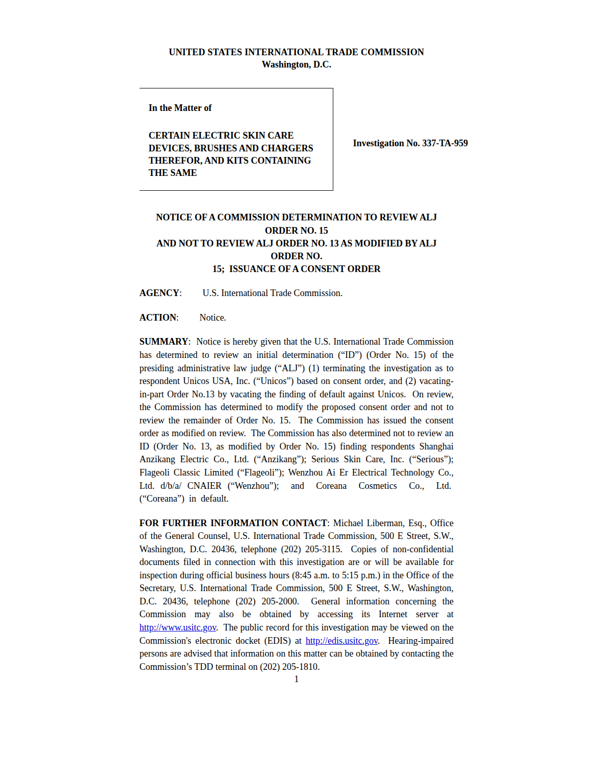UNITED STATES INTERNATIONAL TRADE COMMISSION
Washington, D.C.
In the Matter of
CERTAIN ELECTRIC SKIN CARE
DEVICES, BRUSHES AND CHARGERS
THEREFOR, AND KITS CONTAINING
THE SAME
Investigation No. 337-TA-959
NOTICE OF A COMMISSION DETERMINATION TO REVIEW ALJ ORDER NO. 15
AND NOT TO REVIEW ALJ ORDER NO. 13 AS MODIFIED BY ALJ ORDER NO.
15; ISSUANCE OF A CONSENT ORDER
AGENCY: U.S. International Trade Commission.
ACTION: Notice.
SUMMARY: Notice is hereby given that the U.S. International Trade Commission has determined to review an initial determination (“ID”) (Order No. 15) of the presiding administrative law judge (“ALJ”) (1) terminating the investigation as to respondent Unicos USA, Inc. (“Unicos”) based on consent order, and (2) vacating-in-part Order No.13 by vacating the finding of default against Unicos. On review, the Commission has determined to modify the proposed consent order and not to review the remainder of Order No. 15. The Commission has issued the consent order as modified on review. The Commission has also determined not to review an ID (Order No. 13, as modified by Order No. 15) finding respondents Shanghai Anzikang Electric Co., Ltd. (“Anzikang”); Serious Skin Care, Inc. (“Serious”); Flageoli Classic Limited (“Flageoli”); Wenzhou Ai Er Electrical Technology Co., Ltd. d/b/a/ CNAIER (“Wenzhou”); and Coreana Cosmetics Co., Ltd. (“Coreana”) in default.
FOR FURTHER INFORMATION CONTACT: Michael Liberman, Esq., Office of the General Counsel, U.S. International Trade Commission, 500 E Street, S.W., Washington, D.C. 20436, telephone (202) 205-3115. Copies of non-confidential documents filed in connection with this investigation are or will be available for inspection during official business hours (8:45 a.m. to 5:15 p.m.) in the Office of the Secretary, U.S. International Trade Commission, 500 E Street, S.W., Washington, D.C. 20436, telephone (202) 205-2000. General information concerning the Commission may also be obtained by accessing its Internet server at http://www.usitc.gov. The public record for this investigation may be viewed on the Commission's electronic docket (EDIS) at http://edis.usitc.gov. Hearing-impaired persons are advised that information on this matter can be obtained by contacting the Commission’s TDD terminal on (202) 205-1810.
1